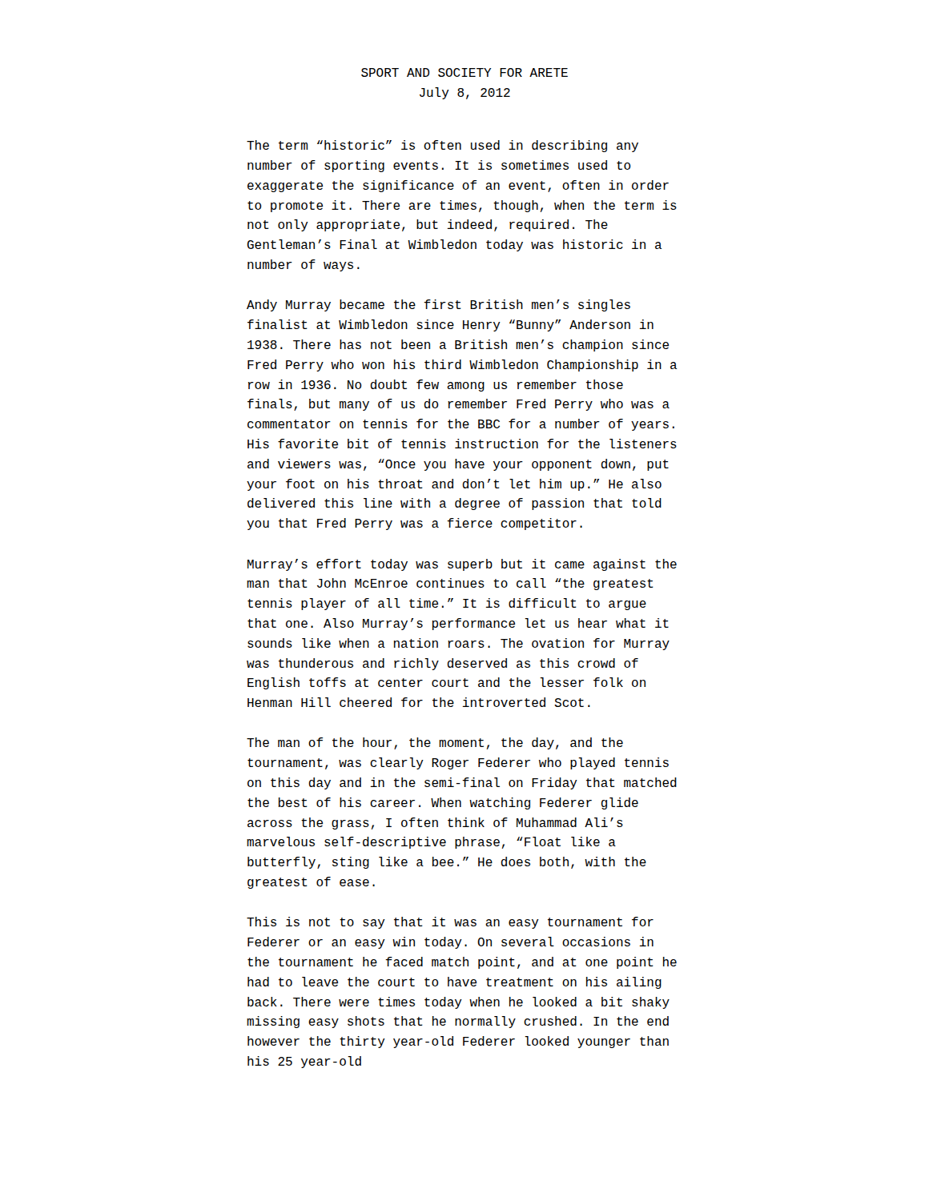SPORT AND SOCIETY FOR ARETE July 8, 2012
The term “historic” is often used in describing any number of sporting events. It is sometimes used to exaggerate the significance of an event, often in order to promote it. There are times, though, when the term is not only appropriate, but indeed, required. The Gentleman’s Final at Wimbledon today was historic in a number of ways.
Andy Murray became the first British men’s singles finalist at Wimbledon since Henry “Bunny” Anderson in 1938. There has not been a British men’s champion since Fred Perry who won his third Wimbledon Championship in a row in 1936. No doubt few among us remember those finals, but many of us do remember Fred Perry who was a commentator on tennis for the BBC for a number of years. His favorite bit of tennis instruction for the listeners and viewers was, “Once you have your opponent down, put your foot on his throat and don’t let him up.” He also delivered this line with a degree of passion that told you that Fred Perry was a fierce competitor.
Murray’s effort today was superb but it came against the man that John McEnroe continues to call “the greatest tennis player of all time.” It is difficult to argue that one. Also Murray’s performance let us hear what it sounds like when a nation roars. The ovation for Murray was thunderous and richly deserved as this crowd of English toffs at center court and the lesser folk on Henman Hill cheered for the introverted Scot.
The man of the hour, the moment, the day, and the tournament, was clearly Roger Federer who played tennis on this day and in the semi-final on Friday that matched the best of his career. When watching Federer glide across the grass, I often think of Muhammad Ali’s marvelous self-descriptive phrase, “Float like a butterfly, sting like a bee.” He does both, with the greatest of ease.
This is not to say that it was an easy tournament for Federer or an easy win today. On several occasions in the tournament he faced match point, and at one point he had to leave the court to have treatment on his ailing back. There were times today when he looked a bit shaky missing easy shots that he normally crushed. In the end however the thirty year-old Federer looked younger than his 25 year-old